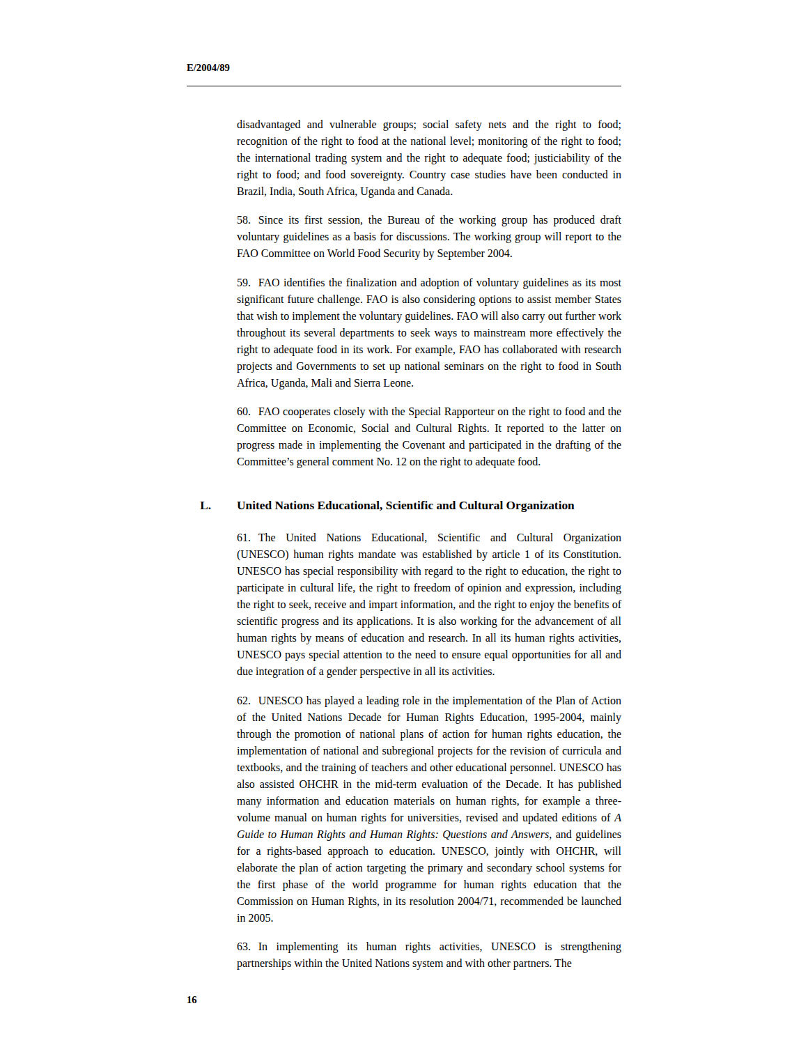E/2004/89
disadvantaged and vulnerable groups; social safety nets and the right to food; recognition of the right to food at the national level; monitoring of the right to food; the international trading system and the right to adequate food; justiciability of the right to food; and food sovereignty. Country case studies have been conducted in Brazil, India, South Africa, Uganda and Canada.
58. Since its first session, the Bureau of the working group has produced draft voluntary guidelines as a basis for discussions. The working group will report to the FAO Committee on World Food Security by September 2004.
59. FAO identifies the finalization and adoption of voluntary guidelines as its most significant future challenge. FAO is also considering options to assist member States that wish to implement the voluntary guidelines. FAO will also carry out further work throughout its several departments to seek ways to mainstream more effectively the right to adequate food in its work. For example, FAO has collaborated with research projects and Governments to set up national seminars on the right to food in South Africa, Uganda, Mali and Sierra Leone.
60. FAO cooperates closely with the Special Rapporteur on the right to food and the Committee on Economic, Social and Cultural Rights. It reported to the latter on progress made in implementing the Covenant and participated in the drafting of the Committee’s general comment No. 12 on the right to adequate food.
L. United Nations Educational, Scientific and Cultural Organization
61. The United Nations Educational, Scientific and Cultural Organization (UNESCO) human rights mandate was established by article 1 of its Constitution. UNESCO has special responsibility with regard to the right to education, the right to participate in cultural life, the right to freedom of opinion and expression, including the right to seek, receive and impart information, and the right to enjoy the benefits of scientific progress and its applications. It is also working for the advancement of all human rights by means of education and research. In all its human rights activities, UNESCO pays special attention to the need to ensure equal opportunities for all and due integration of a gender perspective in all its activities.
62. UNESCO has played a leading role in the implementation of the Plan of Action of the United Nations Decade for Human Rights Education, 1995-2004, mainly through the promotion of national plans of action for human rights education, the implementation of national and subregional projects for the revision of curricula and textbooks, and the training of teachers and other educational personnel. UNESCO has also assisted OHCHR in the mid-term evaluation of the Decade. It has published many information and education materials on human rights, for example a three-volume manual on human rights for universities, revised and updated editions of A Guide to Human Rights and Human Rights: Questions and Answers, and guidelines for a rights-based approach to education. UNESCO, jointly with OHCHR, will elaborate the plan of action targeting the primary and secondary school systems for the first phase of the world programme for human rights education that the Commission on Human Rights, in its resolution 2004/71, recommended be launched in 2005.
63. In implementing its human rights activities, UNESCO is strengthening partnerships within the United Nations system and with other partners. The
16